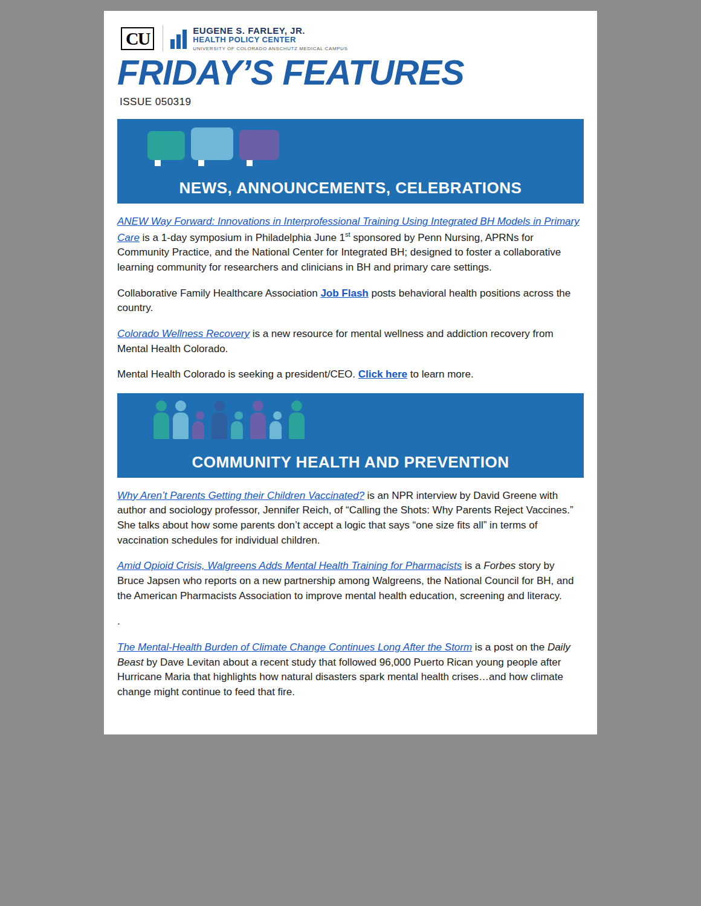CU
EUGENE S. FARLEY, JR.
HEALTH POLICY CENTER
UNIVERSITY OF COLORADO ANSCHUTZ MEDICAL CAMPUS
FRIDAY’S FEATURES
ISSUE 050319
NEWS, ANNOUNCEMENTS, CELEBRATIONS
ANEW Way Forward: Innovations in Interprofessional Training Using Integrated BH Models in Primary Care is a 1-day symposium in Philadelphia June 1st sponsored by Penn Nursing, APRNs for Community Practice, and the National Center for Integrated BH; designed to foster a collaborative learning community for researchers and clinicians in BH and primary care settings.
Collaborative Family Healthcare Association Job Flash posts behavioral health positions across the country.
Colorado Wellness Recovery is a new resource for mental wellness and addiction recovery from Mental Health Colorado.
Mental Health Colorado is seeking a president/CEO. Click here to learn more.
COMMUNITY HEALTH AND PREVENTION
Why Aren’t Parents Getting their Children Vaccinated? is an NPR interview by David Greene with author and sociology professor, Jennifer Reich, of “Calling the Shots: Why Parents Reject Vaccines.” She talks about how some parents don’t accept a logic that says “one size fits all” in terms of vaccination schedules for individual children.
Amid Opioid Crisis, Walgreens Adds Mental Health Training for Pharmacists is a Forbes story by Bruce Japsen who reports on a new partnership among Walgreens, the National Council for BH, and the American Pharmacists Association to improve mental health education, screening and literacy.
.
The Mental-Health Burden of Climate Change Continues Long After the Storm is a post on the Daily Beast by Dave Levitan about a recent study that followed 96,000 Puerto Rican young people after Hurricane Maria that highlights how natural disasters spark mental health crises…and how climate change might continue to feed that fire.